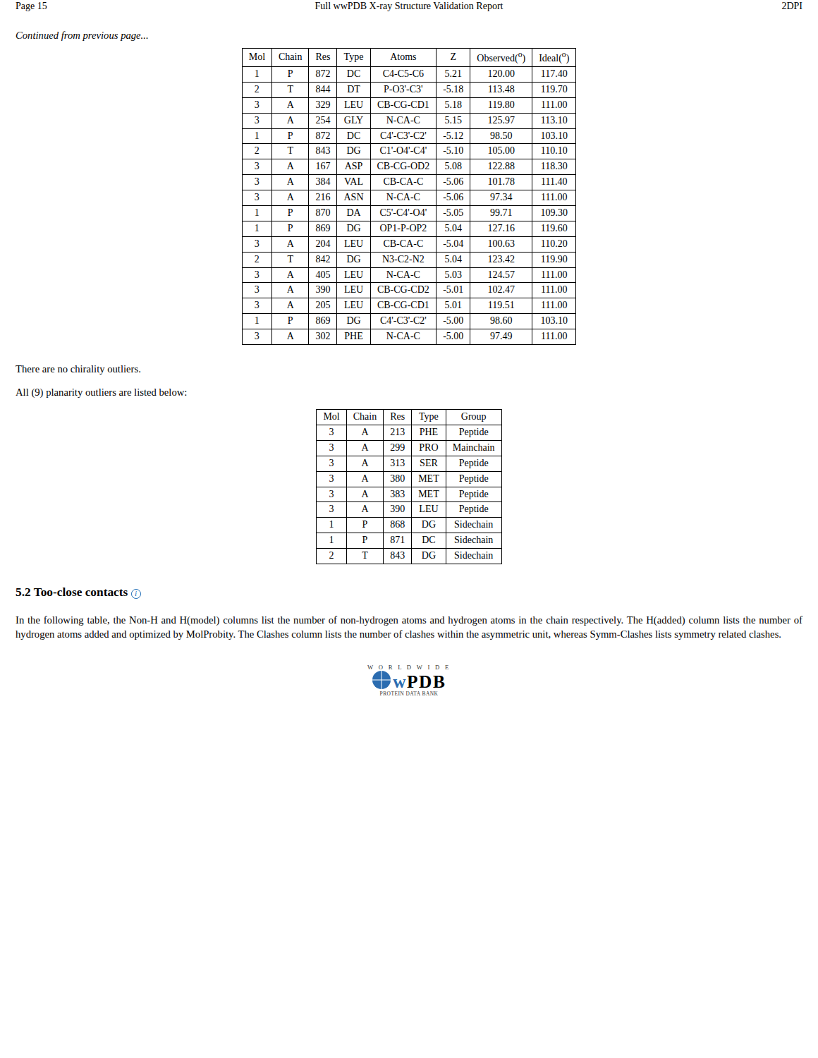Page 15
Full wwPDB X-ray Structure Validation Report
2DPI
Continued from previous page...
| Mol | Chain | Res | Type | Atoms | Z | Observed( o ) | Ideal( o ) |
| --- | --- | --- | --- | --- | --- | --- | --- |
| 1 | P | 872 | DC | C4-C5-C6 | 5.21 | 120.00 | 117.40 |
| 2 | T | 844 | DT | P-O3'-C3' | -5.18 | 113.48 | 119.70 |
| 3 | A | 329 | LEU | CB-CG-CD1 | 5.18 | 119.80 | 111.00 |
| 3 | A | 254 | GLY | N-CA-C | 5.15 | 125.97 | 113.10 |
| 1 | P | 872 | DC | C4'-C3'-C2' | -5.12 | 98.50 | 103.10 |
| 2 | T | 843 | DG | C1'-O4'-C4' | -5.10 | 105.00 | 110.10 |
| 3 | A | 167 | ASP | CB-CG-OD2 | 5.08 | 122.88 | 118.30 |
| 3 | A | 384 | VAL | CB-CA-C | -5.06 | 101.78 | 111.40 |
| 3 | A | 216 | ASN | N-CA-C | -5.06 | 97.34 | 111.00 |
| 1 | P | 870 | DA | C5'-C4'-O4' | -5.05 | 99.71 | 109.30 |
| 1 | P | 869 | DG | OP1-P-OP2 | 5.04 | 127.16 | 119.60 |
| 3 | A | 204 | LEU | CB-CA-C | -5.04 | 100.63 | 110.20 |
| 2 | T | 842 | DG | N3-C2-N2 | 5.04 | 123.42 | 119.90 |
| 3 | A | 405 | LEU | N-CA-C | 5.03 | 124.57 | 111.00 |
| 3 | A | 390 | LEU | CB-CG-CD2 | -5.01 | 102.47 | 111.00 |
| 3 | A | 205 | LEU | CB-CG-CD1 | 5.01 | 119.51 | 111.00 |
| 1 | P | 869 | DG | C4'-C3'-C2' | -5.00 | 98.60 | 103.10 |
| 3 | A | 302 | PHE | N-CA-C | -5.00 | 97.49 | 111.00 |
There are no chirality outliers.
All (9) planarity outliers are listed below:
| Mol | Chain | Res | Type | Group |
| --- | --- | --- | --- | --- |
| 3 | A | 213 | PHE | Peptide |
| 3 | A | 299 | PRO | Mainchain |
| 3 | A | 313 | SER | Peptide |
| 3 | A | 380 | MET | Peptide |
| 3 | A | 383 | MET | Peptide |
| 3 | A | 390 | LEU | Peptide |
| 1 | P | 868 | DG | Sidechain |
| 1 | P | 871 | DC | Sidechain |
| 2 | T | 843 | DG | Sidechain |
5.2 Too-close contacts i
In the following table, the Non-H and H(model) columns list the number of non-hydrogen atoms and hydrogen atoms in the chain respectively. The H(added) column lists the number of hydrogen atoms added and optimized by MolProbity. The Clashes column lists the number of clashes within the asymmetric unit, whereas Symm-Clashes lists symmetry related clashes.
W O R L D W I D E
wPDB
PROTEIN DATA BANK